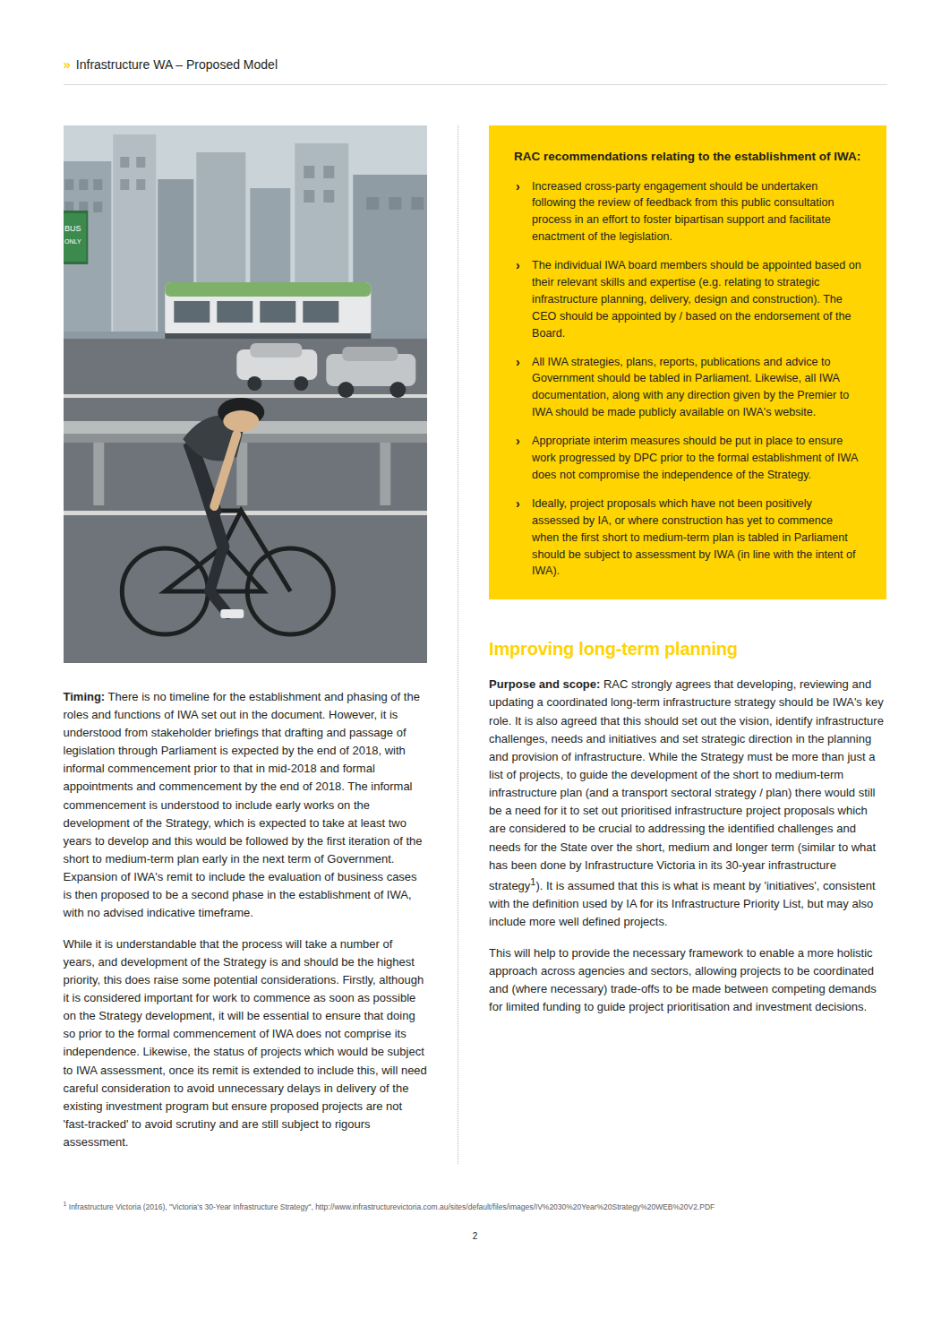»Infrastructure WA – Proposed Model
BUS ONLY
Timing: There is no timeline for the establishment and phasing of the roles and functions of IWA set out in the document. However, it is understood from stakeholder briefings that drafting and passage of legislation through Parliament is expected by the end of 2018, with informal commencement prior to that in mid-2018 and formal appointments and commencement by the end of 2018. The informal commencement is understood to include early works on the development of the Strategy, which is expected to take at least two years to develop and this would be followed by the first iteration of the short to medium-term plan early in the next term of Government. Expansion of IWA's remit to include the evaluation of business cases is then proposed to be a second phase in the establishment of IWA, with no advised indicative timeframe.
While it is understandable that the process will take a number of years, and development of the Strategy is and should be the highest priority, this does raise some potential considerations. Firstly, although it is considered important for work to commence as soon as possible on the Strategy development, it will be essential to ensure that doing so prior to the formal commencement of IWA does not comprise its independence. Likewise, the status of projects which would be subject to IWA assessment, once its remit is extended to include this, will need careful consideration to avoid unnecessary delays in delivery of the existing investment program but ensure proposed projects are not 'fast-tracked' to avoid scrutiny and are still subject to rigours assessment.
RAC recommendations relating to the establishment of IWA:
Increased cross-party engagement should be undertaken following the review of feedback from this public consultation process in an effort to foster bipartisan support and facilitate enactment of the legislation.
The individual IWA board members should be appointed based on their relevant skills and expertise (e.g. relating to strategic infrastructure planning, delivery, design and construction). The CEO should be appointed by / based on the endorsement of the Board.
All IWA strategies, plans, reports, publications and advice to Government should be tabled in Parliament. Likewise, all IWA documentation, along with any direction given by the Premier to IWA should be made publicly available on IWA's website.
Appropriate interim measures should be put in place to ensure work progressed by DPC prior to the formal establishment of IWA does not compromise the independence of the Strategy.
Ideally, project proposals which have not been positively assessed by IA, or where construction has yet to commence when the first short to medium-term plan is tabled in Parliament should be subject to assessment by IWA (in line with the intent of IWA).
Improving long-term planning
Purpose and scope: RAC strongly agrees that developing, reviewing and updating a coordinated long-term infrastructure strategy should be IWA's key role. It is also agreed that this should set out the vision, identify infrastructure challenges, needs and initiatives and set strategic direction in the planning and provision of infrastructure. While the Strategy must be more than just a list of projects, to guide the development of the short to medium-term infrastructure plan (and a transport sectoral strategy / plan) there would still be a need for it to set out prioritised infrastructure project proposals which are considered to be crucial to addressing the identified challenges and needs for the State over the short, medium and longer term (similar to what has been done by Infrastructure Victoria in its 30-year infrastructure strategy1). It is assumed that this is what is meant by 'initiatives', consistent with the definition used by IA for its Infrastructure Priority List, but may also include more well defined projects.
This will help to provide the necessary framework to enable a more holistic approach across agencies and sectors, allowing projects to be coordinated and (where necessary) trade-offs to be made between competing demands for limited funding to guide project prioritisation and investment decisions.
1 Infrastructure Victoria (2016), "Victoria's 30-Year Infrastructure Strategy", http://www.infrastructurevictoria.com.au/sites/default/files/images/IV%2030%20Year%20Strategy%20WEB%20V2.PDF
2